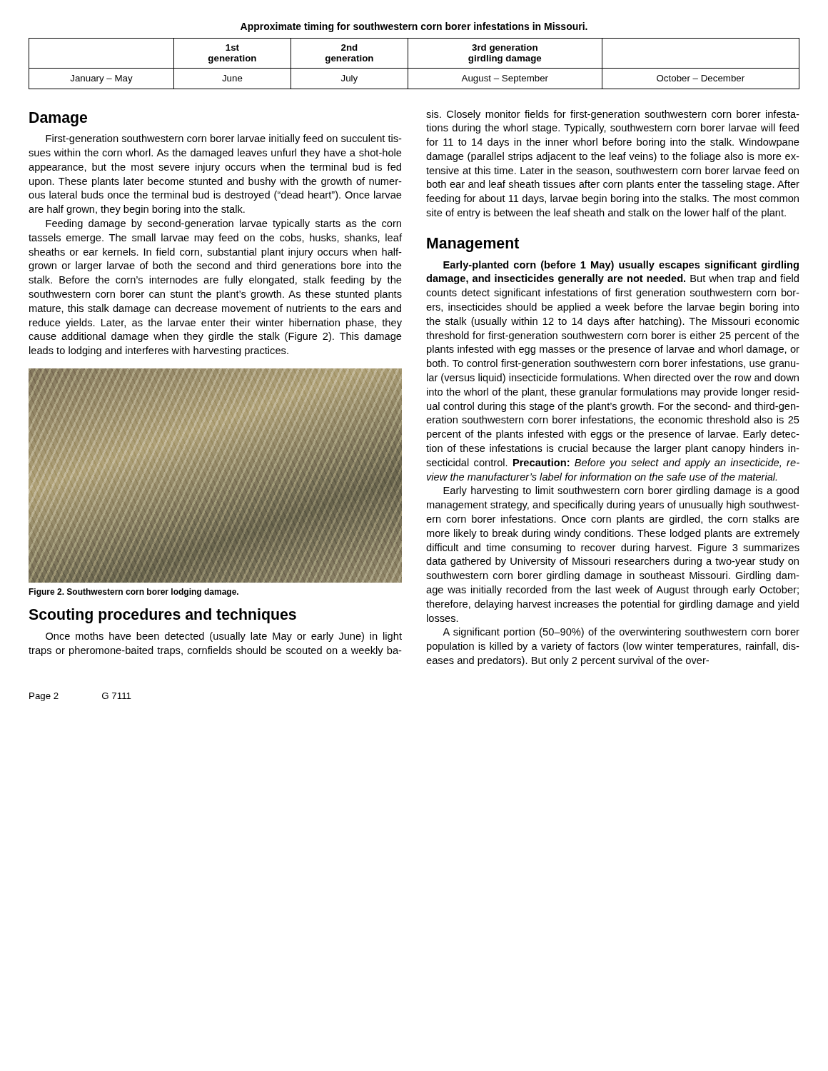Approximate timing for southwestern corn borer infestations in Missouri.
| | 1st generation | 2nd generation | 3rd generation girdling damage | |
| --- | --- | --- | --- | --- |
| January – May | June | July | August – September | October – December |
Damage
First-generation southwestern corn borer larvae initially feed on succulent tissues within the corn whorl. As the damaged leaves unfurl they have a shot-hole appearance, but the most severe injury occurs when the terminal bud is fed upon. These plants later become stunted and bushy with the growth of numerous lateral buds once the terminal bud is destroyed (“dead heart”). Once larvae are half grown, they begin boring into the stalk.
Feeding damage by second-generation larvae typically starts as the corn tassels emerge. The small larvae may feed on the cobs, husks, shanks, leaf sheaths or ear kernels. In field corn, substantial plant injury occurs when half-grown or larger larvae of both the second and third generations bore into the stalk. Before the corn’s internodes are fully elongated, stalk feeding by the southwestern corn borer can stunt the plant’s growth. As these stunted plants mature, this stalk damage can decrease movement of nutrients to the ears and reduce yields. Later, as the larvae enter their winter hibernation phase, they cause additional damage when they girdle the stalk (Figure 2). This damage leads to lodging and interferes with harvesting practices.
Figure 2. Southwestern corn borer lodging damage.
Scouting procedures and techniques
Once moths have been detected (usually late May or early June) in light traps or pheromone-baited traps, cornfields should be scouted on a weekly basis. Closely monitor fields for first-generation southwestern corn borer infestations during the whorl stage. Typically, southwestern corn borer larvae will feed for 11 to 14 days in the inner whorl before boring into the stalk. Windowpane damage (parallel strips adjacent to the leaf veins) to the foliage also is more extensive at this time. Later in the season, southwestern corn borer larvae feed on both ear and leaf sheath tissues after corn plants enter the tasseling stage. After feeding for about 11 days, larvae begin boring into the stalks. The most common site of entry is between the leaf sheath and stalk on the lower half of the plant.
Management
Early-planted corn (before 1 May) usually escapes significant girdling damage, and insecticides generally are not needed. But when trap and field counts detect significant infestations of first generation southwestern corn borers, insecticides should be applied a week before the larvae begin boring into the stalk (usually within 12 to 14 days after hatching). The Missouri economic threshold for first-generation southwestern corn borer is either 25 percent of the plants infested with egg masses or the presence of larvae and whorl damage, or both. To control first-generation southwestern corn borer infestations, use granular (versus liquid) insecticide formulations. When directed over the row and down into the whorl of the plant, these granular formulations may provide longer residual control during this stage of the plant’s growth. For the second- and third-generation southwestern corn borer infestations, the economic threshold also is 25 percent of the plants infested with eggs or the presence of larvae. Early detection of these infestations is crucial because the larger plant canopy hinders insecticidal control. Precaution: Before you select and apply an insecticide, review the manufacturer’s label for information on the safe use of the material.
Early harvesting to limit southwestern corn borer girdling damage is a good management strategy, and specifically during years of unusually high southwestern corn borer infestations. Once corn plants are girdled, the corn stalks are more likely to break during windy conditions. These lodged plants are extremely difficult and time consuming to recover during harvest. Figure 3 summarizes data gathered by University of Missouri researchers during a two-year study on southwestern corn borer girdling damage in southeast Missouri. Girdling damage was initially recorded from the last week of August through early October; therefore, delaying harvest increases the potential for girdling damage and yield losses.
A significant portion (50–90%) of the overwintering southwestern corn borer population is killed by a variety of factors (low winter temperatures, rainfall, diseases and predators). But only 2 percent survival of the over-
Page 2 G 7111